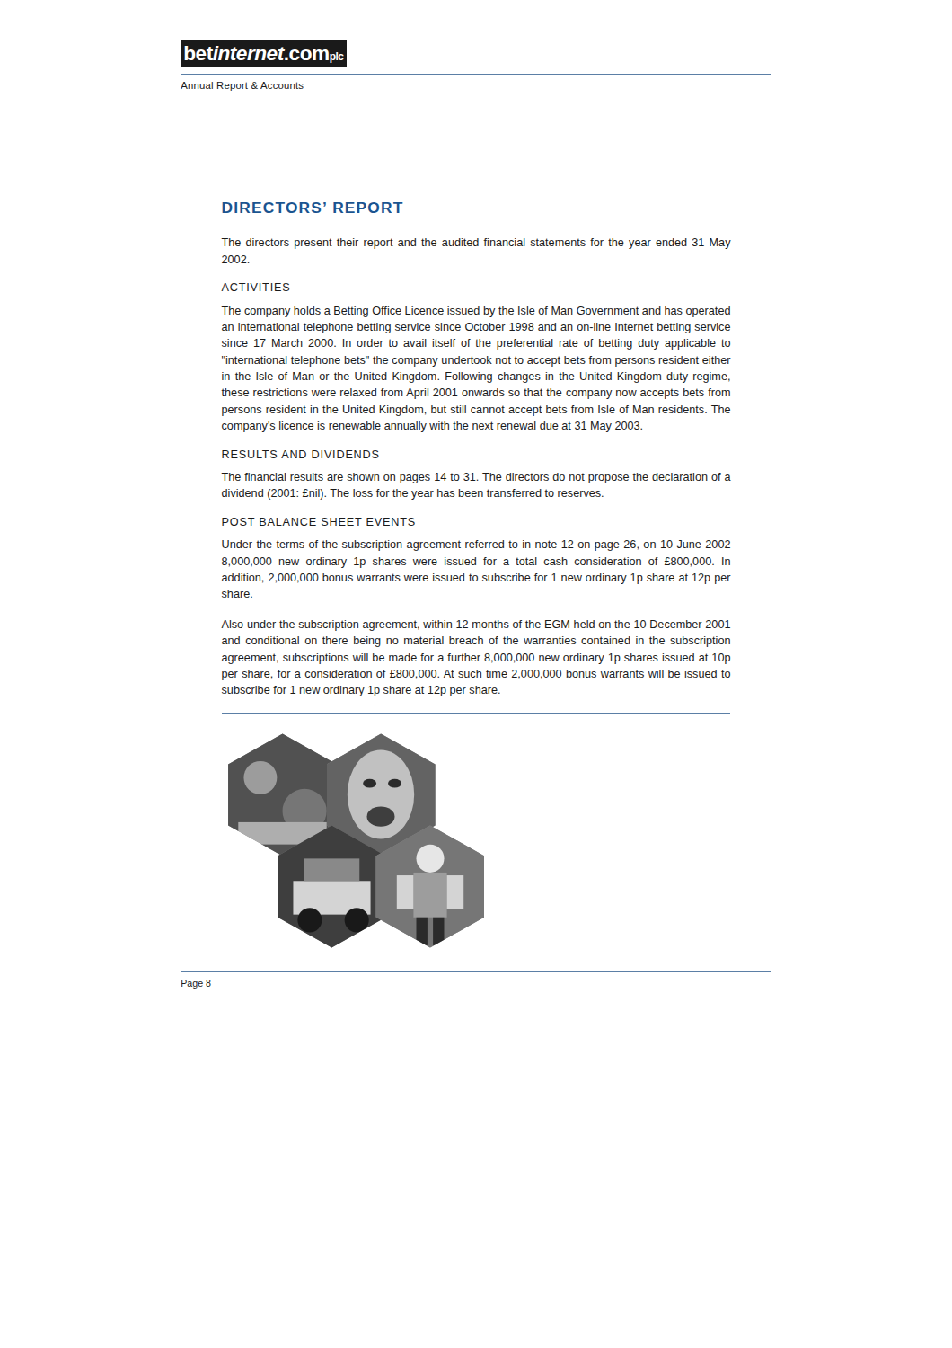bet internet.com plc
Annual Report & Accounts
DIRECTORS’ REPORT
The directors present their report and the audited financial statements for the year ended 31 May 2002.
ACTIVITIES
The company holds a Betting Office Licence issued by the Isle of Man Government and has operated an international telephone betting service since October 1998 and an on-line Internet betting service since 17 March 2000. In order to avail itself of the preferential rate of betting duty applicable to "international telephone bets" the company undertook not to accept bets from persons resident either in the Isle of Man or the United Kingdom. Following changes in the United Kingdom duty regime, these restrictions were relaxed from April 2001 onwards so that the company now accepts bets from persons resident in the United Kingdom, but still cannot accept bets from Isle of Man residents. The company's licence is renewable annually with the next renewal due at 31 May 2003.
RESULTS AND DIVIDENDS
The financial results are shown on pages 14 to 31. The directors do not propose the declaration of a dividend (2001: £nil). The loss for the year has been transferred to reserves.
POST BALANCE SHEET EVENTS
Under the terms of the subscription agreement referred to in note 12 on page 26, on 10 June 2002 8,000,000 new ordinary 1p shares were issued for a total cash consideration of £800,000. In addition, 2,000,000 bonus warrants were issued to subscribe for 1 new ordinary 1p share at 12p per share.
Also under the subscription agreement, within 12 months of the EGM held on the 10 December 2001 and conditional on there being no material breach of the warranties contained in the subscription agreement, subscriptions will be made for a further 8,000,000 new ordinary 1p shares issued at 10p per share, for a consideration of £800,000. At such time 2,000,000 bonus warrants will be issued to subscribe for 1 new ordinary 1p share at 12p per share.
Page 8